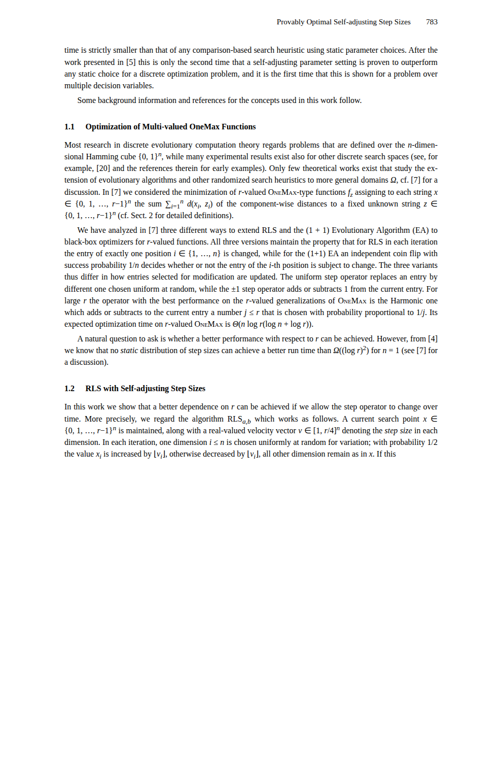Provably Optimal Self-adjusting Step Sizes 783
time is strictly smaller than that of any comparison-based search heuristic using static parameter choices. After the work presented in [5] this is only the second time that a self-adjusting parameter setting is proven to outperform any static choice for a discrete optimization problem, and it is the first time that this is shown for a problem over multiple decision variables.
Some background information and references for the concepts used in this work follow.
1.1 Optimization of Multi-valued OneMax Functions
Most research in discrete evolutionary computation theory regards problems that are defined over the n-dimensional Hamming cube {0, 1}n, while many experimental results exist also for other discrete search spaces (see, for example, [20] and the references therein for early examples). Only few theoretical works exist that study the extension of evolutionary algorithms and other randomized search heuristics to more general domains Ω, cf. [7] for a discussion. In [7] we considered the minimization of r-valued OneMax-type functions fz assigning to each string x ∈ {0, 1, …, r−1}n the sum ∑i=1n d(xi, zi) of the component-wise distances to a fixed unknown string z ∈ {0, 1, …, r−1}n (cf. Sect. 2 for detailed definitions).
We have analyzed in [7] three different ways to extend RLS and the (1 + 1) Evolutionary Algorithm (EA) to black-box optimizers for r-valued functions. All three versions maintain the property that for RLS in each iteration the entry of exactly one position i ∈ {1, …, n} is changed, while for the (1+1) EA an independent coin flip with success probability 1/n decides whether or not the entry of the i-th position is subject to change. The three variants thus differ in how entries selected for modification are updated. The uniform step operator replaces an entry by different one chosen uniform at random, while the ±1 step operator adds or subtracts 1 from the current entry. For large r the operator with the best performance on the r-valued generalizations of OneMax is the Harmonic one which adds or subtracts to the current entry a number j ≤ r that is chosen with probability proportional to 1/j. Its expected optimization time on r-valued OneMax is Θ(n log r(log n + log r)).
A natural question to ask is whether a better performance with respect to r can be achieved. However, from [4] we know that no static distribution of step sizes can achieve a better run time than Ω((log r)2) for n = 1 (see [7] for a discussion).
1.2 RLS with Self-adjusting Step Sizes
In this work we show that a better dependence on r can be achieved if we allow the step operator to change over time. More precisely, we regard the algorithm RLSa,b which works as follows. A current search point x ∈ {0, 1, …, r−1}n is maintained, along with a real-valued velocity vector v ∈ [1, r/4]n denoting the step size in each dimension. In each iteration, one dimension i ≤ n is chosen uniformly at random for variation; with probability 1/2 the value xi is increased by ⌊vi⌋, otherwise decreased by ⌊vi⌋, all other dimension remain as in x. If this